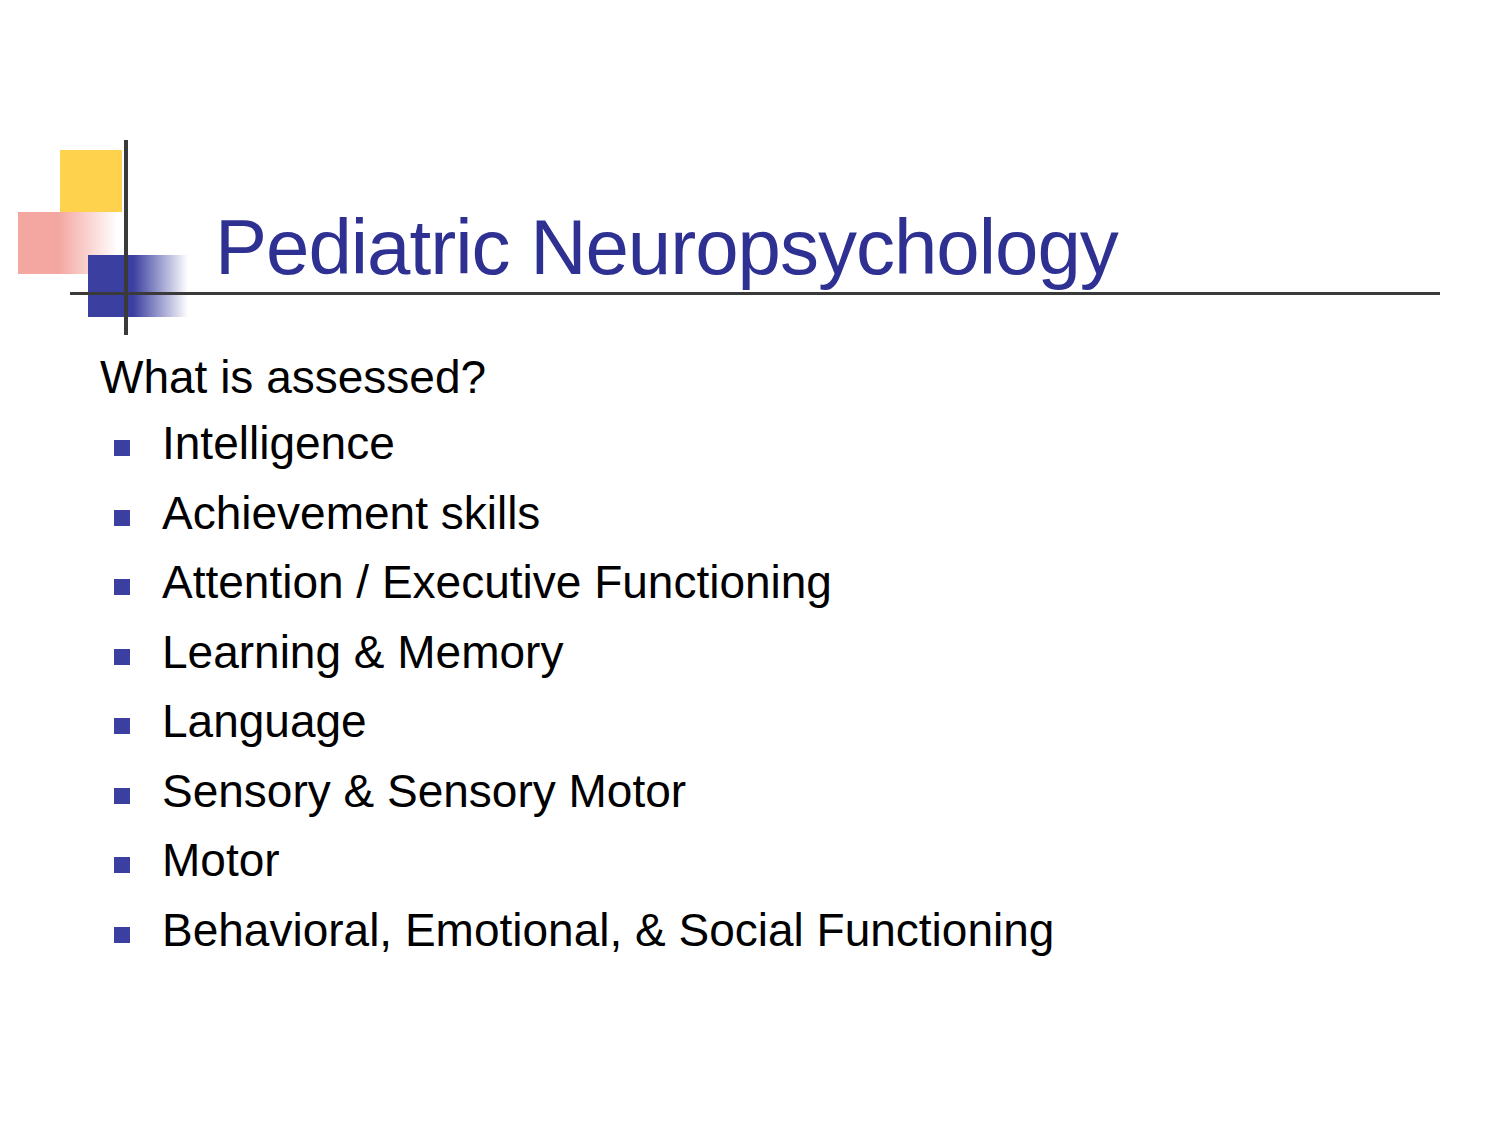Pediatric Neuropsychology
What is assessed?
Intelligence
Achievement skills
Attention / Executive Functioning
Learning & Memory
Language
Sensory & Sensory Motor
Motor
Behavioral, Emotional, & Social Functioning